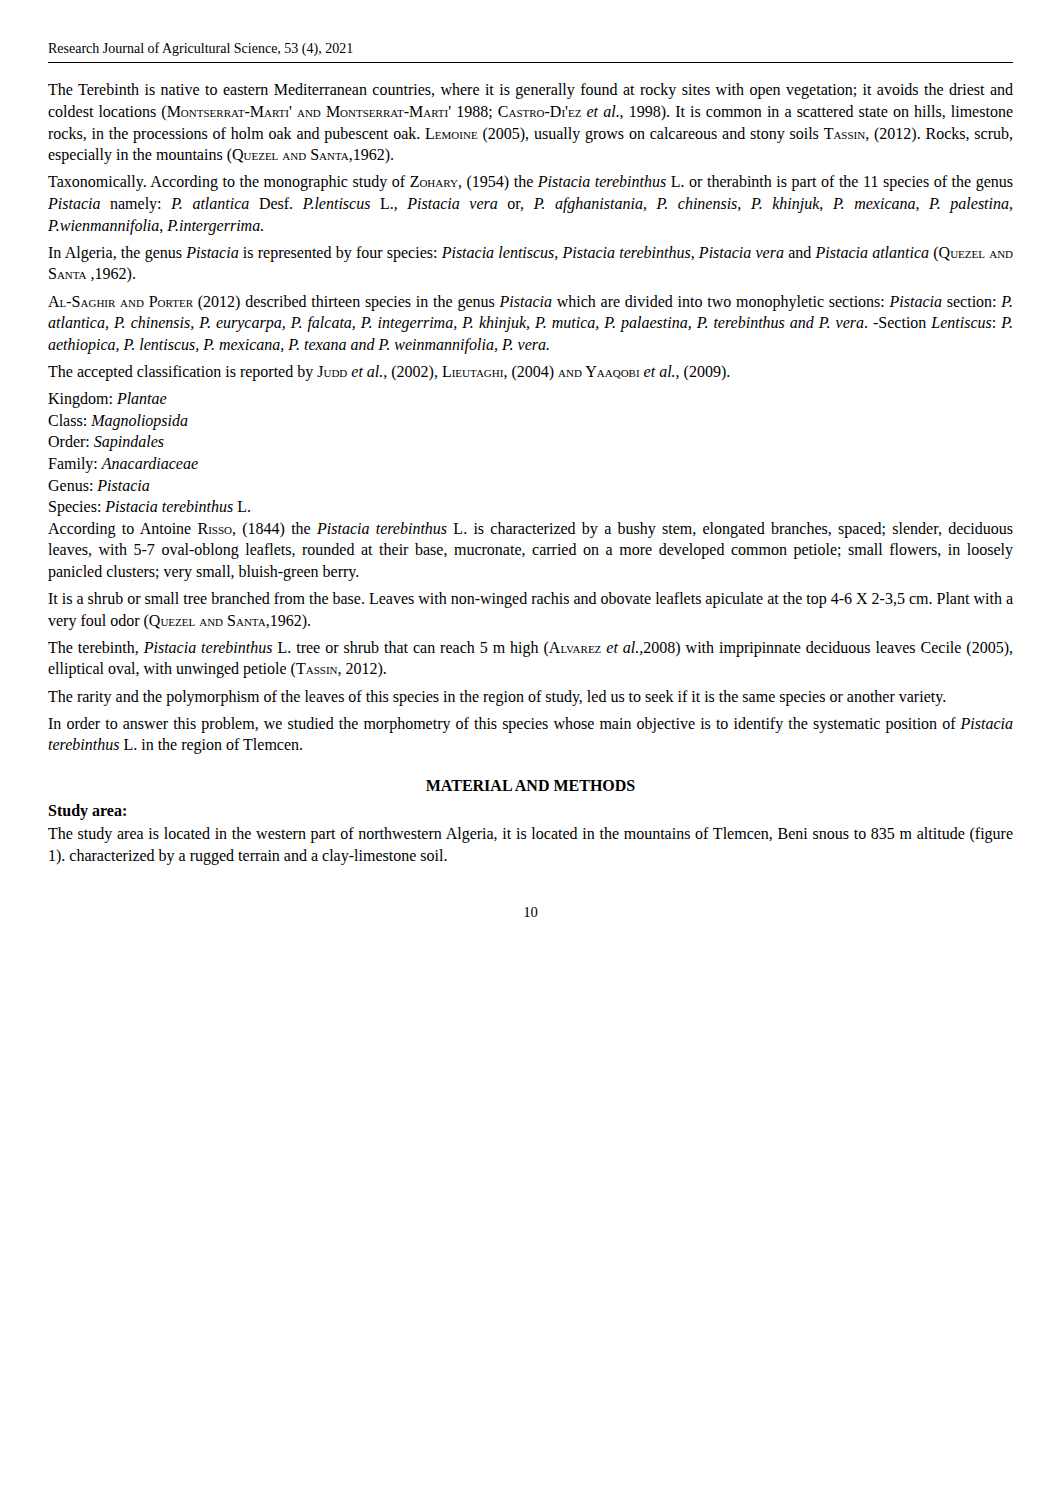Research Journal of Agricultural Science, 53 (4), 2021
The Terebinth is native to eastern Mediterranean countries, where it is generally found at rocky sites with open vegetation; it avoids the driest and coldest locations (Montserrat-Marti' and Montserrat-Marti' 1988; Castro-Di'ez et al., 1998). It is common in a scattered state on hills, limestone rocks, in the processions of holm oak and pubescent oak. Lemoine (2005), usually grows on calcareous and stony soils Tassin, (2012). Rocks, scrub, especially in the mountains (Quezel and Santa,1962).
Taxonomically. According to the monographic study of Zohary, (1954) the Pistacia terebinthus L. or therabinth is part of the 11 species of the genus Pistacia namely: P. atlantica Desf. P.lentiscus L., Pistacia vera or, P. afghanistania, P. chinensis, P. khinjuk, P. mexicana, P. palestina, P.wienmannifolia, P.intergerrima.
In Algeria, the genus Pistacia is represented by four species: Pistacia lentiscus, Pistacia terebinthus, Pistacia vera and Pistacia atlantica (Quezel and Santa ,1962).
Al-Saghir and Porter (2012) described thirteen species in the genus Pistacia which are divided into two monophyletic sections: Pistacia section: P. atlantica, P. chinensis, P. eurycarpa, P. falcata, P. integerrima, P. khinjuk, P. mutica, P. palaestina, P. terebinthus and P. vera. -Section Lentiscus: P. aethiopica, P. lentiscus, P. mexicana, P. texana and P. weinmannifolia, P. vera.
The accepted classification is reported by Judd et al., (2002), Lieutaghi, (2004) and Yaaqobi et al., (2009).
Kingdom: Plantae
Class: Magnoliopsida
Order: Sapindales
Family: Anacardiaceae
Genus: Pistacia
Species: Pistacia terebinthus L.
According to Antoine Risso, (1844) the Pistacia terebinthus L. is characterized by a bushy stem, elongated branches, spaced; slender, deciduous leaves, with 5-7 oval-oblong leaflets, rounded at their base, mucronate, carried on a more developed common petiole; small flowers, in loosely panicled clusters; very small, bluish-green berry.
It is a shrub or small tree branched from the base. Leaves with non-winged rachis and obovate leaflets apiculate at the top 4-6 X 2-3,5 cm. Plant with a very foul odor (Quezel and Santa,1962).
The terebinth, Pistacia terebinthus L. tree or shrub that can reach 5 m high (Alvarez et al., 2008) with impripinnate deciduous leaves Cecile (2005), elliptical oval, with unwinged petiole (Tassin, 2012).
The rarity and the polymorphism of the leaves of this species in the region of study, led us to seek if it is the same species or another variety.
In order to answer this problem, we studied the morphometry of this species whose main objective is to identify the systematic position of Pistacia terebinthus L. in the region of Tlemcen.
MATERIAL AND METHODS
Study area:
The study area is located in the western part of northwestern Algeria, it is located in the mountains of Tlemcen, Beni snous to 835 m altitude (figure 1). characterized by a rugged terrain and a clay-limestone soil.
10